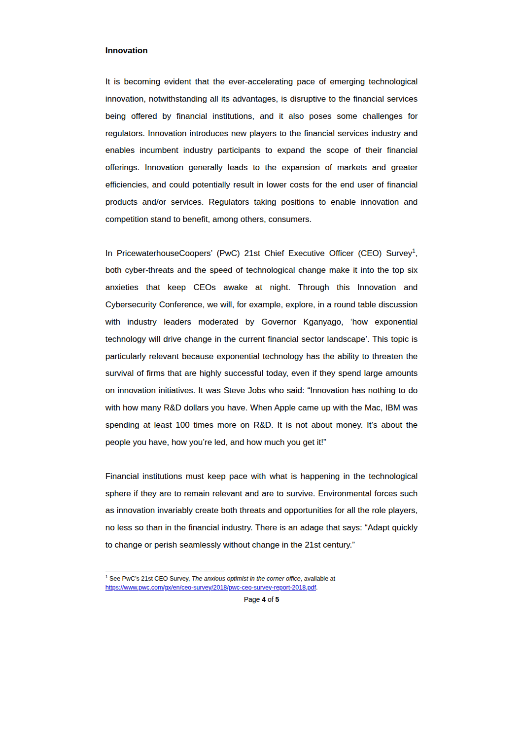Innovation
It is becoming evident that the ever-accelerating pace of emerging technological innovation, notwithstanding all its advantages, is disruptive to the financial services being offered by financial institutions, and it also poses some challenges for regulators. Innovation introduces new players to the financial services industry and enables incumbent industry participants to expand the scope of their financial offerings. Innovation generally leads to the expansion of markets and greater efficiencies, and could potentially result in lower costs for the end user of financial products and/or services. Regulators taking positions to enable innovation and competition stand to benefit, among others, consumers.
In PricewaterhouseCoopers’ (PwC) 21st Chief Executive Officer (CEO) Survey1, both cyber-threats and the speed of technological change make it into the top six anxieties that keep CEOs awake at night. Through this Innovation and Cybersecurity Conference, we will, for example, explore, in a round table discussion with industry leaders moderated by Governor Kganyago, ‘how exponential technology will drive change in the current financial sector landscape’. This topic is particularly relevant because exponential technology has the ability to threaten the survival of firms that are highly successful today, even if they spend large amounts on innovation initiatives. It was Steve Jobs who said: “Innovation has nothing to do with how many R&D dollars you have. When Apple came up with the Mac, IBM was spending at least 100 times more on R&D. It is not about money. It’s about the people you have, how you’re led, and how much you get it!”
Financial institutions must keep pace with what is happening in the technological sphere if they are to remain relevant and are to survive. Environmental forces such as innovation invariably create both threats and opportunities for all the role players, no less so than in the financial industry. There is an adage that says: “Adapt quickly to change or perish seamlessly without change in the 21st century.”
1 See PwC’s 21st CEO Survey, The anxious optimist in the corner office, available at https://www.pwc.com/gx/en/ceo-survey/2018/pwc-ceo-survey-report-2018.pdf.
Page 4 of 5